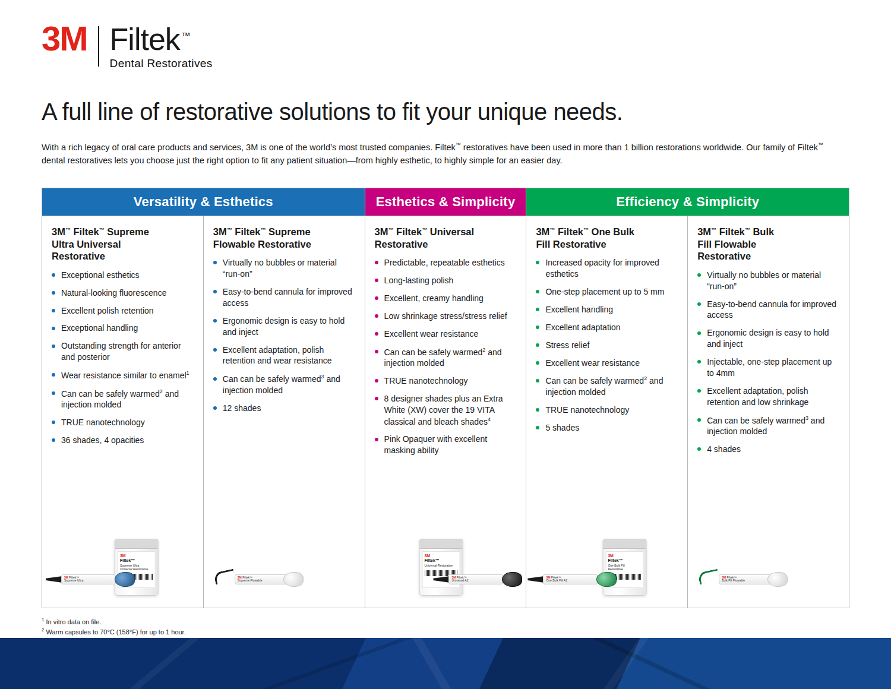3M
Filtek™ Dental Restoratives
A full line of restorative solutions to fit your unique needs.
With a rich legacy of oral care products and services, 3M is one of the world’s most trusted companies. Filtek™ restoratives have been used in more than 1 billion restorations worldwide. Our family of Filtek™ dental restoratives lets you choose just the right option to fit any patient situation—from highly esthetic, to highly simple for an easier day.
| Versatility & Esthetics | Esthetics & Simplicity | Efficiency & Simplicity |
| --- | --- | --- |
| 3M ™ Filtek ™ Supreme Ultra Universal Restorative Exceptional esthetics Natural-looking fluorescence Excellent polish retention Exceptional handling Outstanding strength for anterior and posterior Wear resistance similar to enamel 1 Can can be safely warmed 2 and injection molded TRUE nanotechnology 36 shades, 4 opacities 3M Filtek™ Supreme Ultra Universal Restorative 3M Filtek™ Supreme Ultra | 3M ™ Filtek ™ Supreme Flowable Restorative Virtually no bubbles or material “run-on” Easy-to-bend cannula for improved access Ergonomic design is easy to hold and inject Excellent adaptation, polish retention and wear resistance Can can be safely warmed 3 and injection molded 12 shades 3M Filtek™ Supreme Flowable | 3M ™ Filtek ™ Universal Restorative Predictable, repeatable esthetics Long-lasting polish Excellent, creamy handling Low shrinkage stress/stress relief Excellent wear resistance Can can be safely warmed 2 and injection molded TRUE nanotechnology 8 designer shades plus an Extra White (XW) cover the 19 VITA classical and bleach shades 4 Pink Opaquer with excellent masking ability 3M Filtek™ Universal Restorative 3M Filtek™ Universal A2 | 3M ™ Filtek ™ One Bulk Fill Restorative Increased opacity for improved esthetics One-step placement up to 5 mm Excellent handling Excellent adaptation Stress relief Excellent wear resistance Can can be safely warmed 2 and injection molded TRUE nanotechnology 5 shades 3M Filtek™ One Bulk Fill Restorative 3M Filtek™ One Bulk Fill A2 | 3M ™ Filtek ™ Bulk Fill Flowable Restorative Virtually no bubbles or material “run-on” Easy-to-bend cannula for improved access Ergonomic design is easy to hold and inject Injectable, one-step placement up to 4mm Excellent adaptation, polish retention and low shrinkage Can can be safely warmed 3 and injection molded 4 shades 3M Filtek™ Bulk Fill Flowable |
1 In vitro data on file.
2 Warm capsules to 70°C (158°F) for up to 1 hour.
3 Up to 70°C (158°F) for up to 1 hour, up to 25 times.
4 3M internal data.